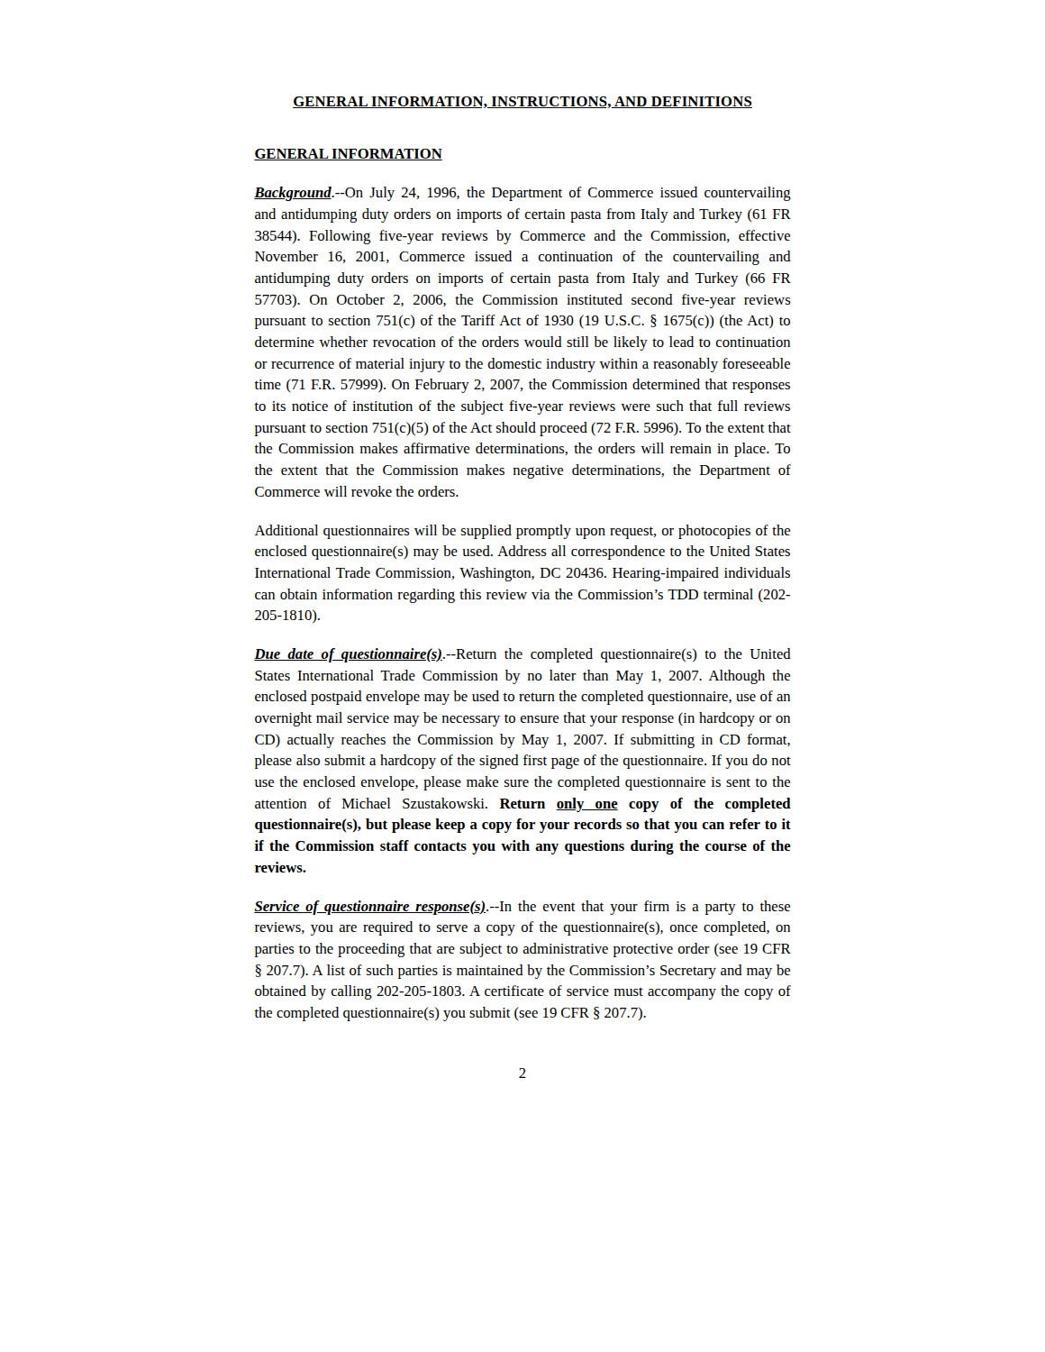GENERAL INFORMATION, INSTRUCTIONS, AND DEFINITIONS
GENERAL INFORMATION
Background.--On July 24, 1996, the Department of Commerce issued countervailing and antidumping duty orders on imports of certain pasta from Italy and Turkey (61 FR 38544). Following five-year reviews by Commerce and the Commission, effective November 16, 2001, Commerce issued a continuation of the countervailing and antidumping duty orders on imports of certain pasta from Italy and Turkey (66 FR 57703). On October 2, 2006, the Commission instituted second five-year reviews pursuant to section 751(c) of the Tariff Act of 1930 (19 U.S.C. § 1675(c)) (the Act) to determine whether revocation of the orders would still be likely to lead to continuation or recurrence of material injury to the domestic industry within a reasonably foreseeable time (71 F.R. 57999). On February 2, 2007, the Commission determined that responses to its notice of institution of the subject five-year reviews were such that full reviews pursuant to section 751(c)(5) of the Act should proceed (72 F.R. 5996). To the extent that the Commission makes affirmative determinations, the orders will remain in place. To the extent that the Commission makes negative determinations, the Department of Commerce will revoke the orders.
Additional questionnaires will be supplied promptly upon request, or photocopies of the enclosed questionnaire(s) may be used. Address all correspondence to the United States International Trade Commission, Washington, DC 20436. Hearing-impaired individuals can obtain information regarding this review via the Commission’s TDD terminal (202-205-1810).
Due date of questionnaire(s).--Return the completed questionnaire(s) to the United States International Trade Commission by no later than May 1, 2007. Although the enclosed postpaid envelope may be used to return the completed questionnaire, use of an overnight mail service may be necessary to ensure that your response (in hardcopy or on CD) actually reaches the Commission by May 1, 2007. If submitting in CD format, please also submit a hardcopy of the signed first page of the questionnaire. If you do not use the enclosed envelope, please make sure the completed questionnaire is sent to the attention of Michael Szustakowski. Return only one copy of the completed questionnaire(s), but please keep a copy for your records so that you can refer to it if the Commission staff contacts you with any questions during the course of the reviews.
Service of questionnaire response(s).--In the event that your firm is a party to these reviews, you are required to serve a copy of the questionnaire(s), once completed, on parties to the proceeding that are subject to administrative protective order (see 19 CFR § 207.7). A list of such parties is maintained by the Commission’s Secretary and may be obtained by calling 202-205-1803. A certificate of service must accompany the copy of the completed questionnaire(s) you submit (see 19 CFR § 207.7).
2